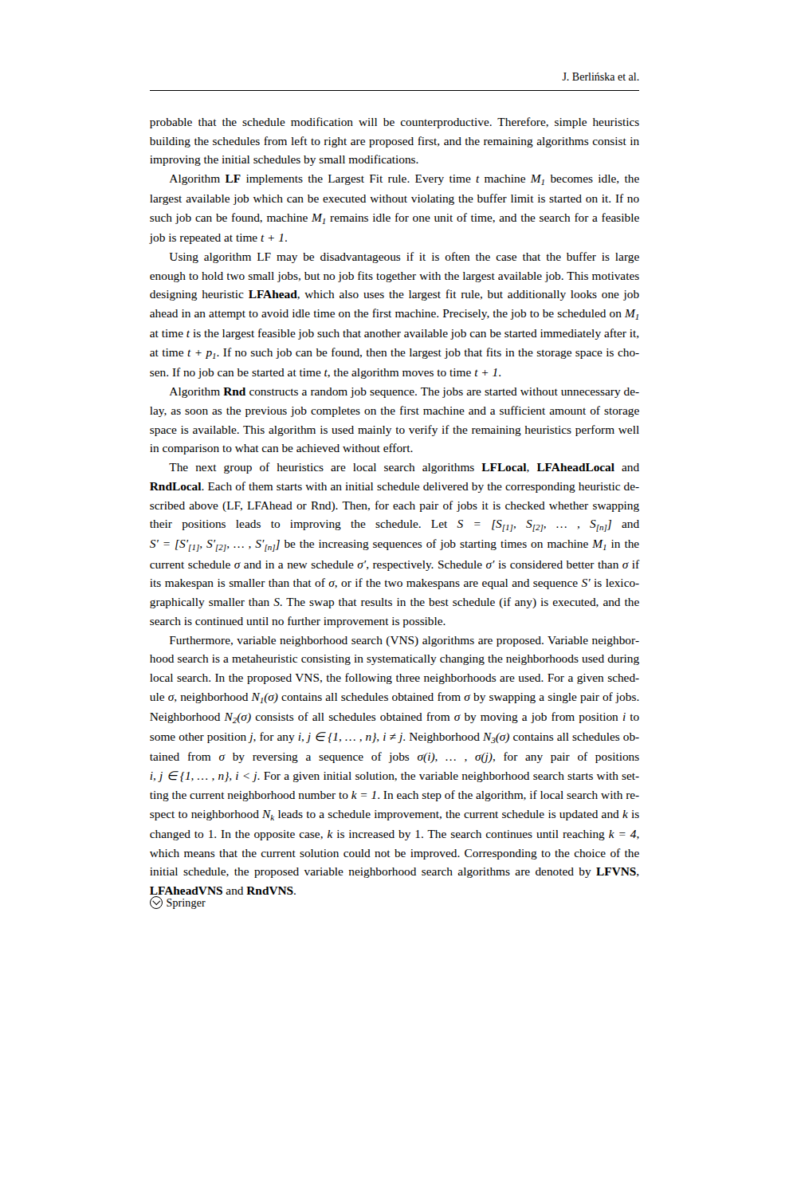J. Berlińska et al.
probable that the schedule modification will be counterproductive. Therefore, simple heuristics building the schedules from left to right are proposed first, and the remaining algorithms consist in improving the initial schedules by small modifications.
Algorithm LF implements the Largest Fit rule. Every time t machine M1 becomes idle, the largest available job which can be executed without violating the buffer limit is started on it. If no such job can be found, machine M1 remains idle for one unit of time, and the search for a feasible job is repeated at time t + 1.
Using algorithm LF may be disadvantageous if it is often the case that the buffer is large enough to hold two small jobs, but no job fits together with the largest available job. This motivates designing heuristic LFAhead, which also uses the largest fit rule, but additionally looks one job ahead in an attempt to avoid idle time on the first machine. Precisely, the job to be scheduled on M1 at time t is the largest feasible job such that another available job can be started immediately after it, at time t + p1. If no such job can be found, then the largest job that fits in the storage space is chosen. If no job can be started at time t, the algorithm moves to time t + 1.
Algorithm Rnd constructs a random job sequence. The jobs are started without unnecessary delay, as soon as the previous job completes on the first machine and a sufficient amount of storage space is available. This algorithm is used mainly to verify if the remaining heuristics perform well in comparison to what can be achieved without effort.
The next group of heuristics are local search algorithms LFLocal, LFAheadLocal and RndLocal. Each of them starts with an initial schedule delivered by the corresponding heuristic described above (LF, LFAhead or Rnd). Then, for each pair of jobs it is checked whether swapping their positions leads to improving the schedule. Let S = [S[1], S[2], … , S[n]] and S′ = [S′[1], S′[2], … , S′[n]] be the increasing sequences of job starting times on machine M1 in the current schedule σ and in a new schedule σ′, respectively. Schedule σ′ is considered better than σ if its makespan is smaller than that of σ, or if the two makespans are equal and sequence S′ is lexicographically smaller than S. The swap that results in the best schedule (if any) is executed, and the search is continued until no further improvement is possible.
Furthermore, variable neighborhood search (VNS) algorithms are proposed. Variable neighborhood search is a metaheuristic consisting in systematically changing the neighborhoods used during local search. In the proposed VNS, the following three neighborhoods are used. For a given schedule σ, neighborhood N1(σ) contains all schedules obtained from σ by swapping a single pair of jobs. Neighborhood N2(σ) consists of all schedules obtained from σ by moving a job from position i to some other position j, for any i, j ∈ {1, … , n}, i ≠ j. Neighborhood N3(σ) contains all schedules obtained from σ by reversing a sequence of jobs σ(i), … , σ(j), for any pair of positions i, j ∈ {1, … , n}, i < j. For a given initial solution, the variable neighborhood search starts with setting the current neighborhood number to k = 1. In each step of the algorithm, if local search with respect to neighborhood Nk leads to a schedule improvement, the current schedule is updated and k is changed to 1. In the opposite case, k is increased by 1. The search continues until reaching k = 4, which means that the current solution could not be improved. Corresponding to the choice of the initial schedule, the proposed variable neighborhood search algorithms are denoted by LFVNS, LFAheadVNS and RndVNS.
Springer